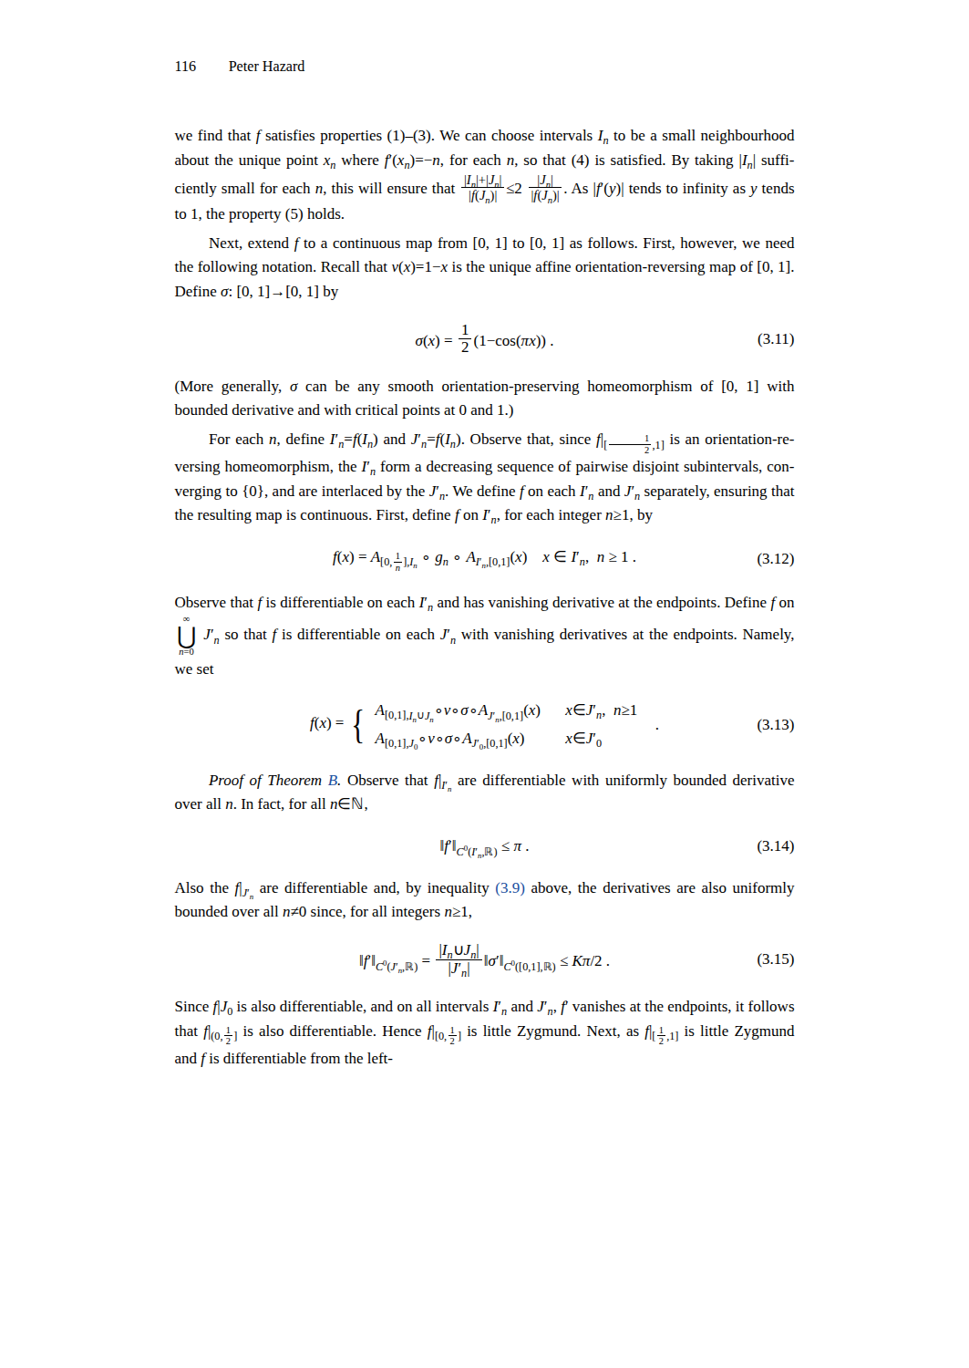116 Peter Hazard
we find that f satisfies properties (1)–(3). We can choose intervals In to be a small neighbourhood about the unique point xn where f′(xn)=−n, for each n, so that (4) is satisfied. By taking |In| sufficiently small for each n, this will ensure that |In|+|Jn||f(Jn)|≤2 |Jn||f(Jn)|. As |f′(y)| tends to infinity as y tends to 1, the property (5) holds.
Next, extend f to a continuous map from [0, 1] to [0, 1] as follows. First, however, we need the following notation. Recall that ν(x)=1−x is the unique affine orientation-reversing map of [0, 1]. Define σ: [0, 1]→[0, 1] by
σ(x) = 12(1−cos(πx)) . (3.11)
(More generally, σ can be any smooth orientation-preserving homeomorphism of [0, 1] with bounded derivative and with critical points at 0 and 1.)
For each n, define I′n=f(In) and J′n=f(In). Observe that, since f|[12,1] is an orientation-reversing homeomorphism, the I′n form a decreasing sequence of pairwise disjoint subintervals, converging to {0}, and are interlaced by the J′n. We define f on each I′n and J′n separately, ensuring that the resulting map is continuous. First, define f on I′n, for each integer n≥1, by
f(x) = A[0,1 n],In ∘ gn ∘ AI′n,[0,1](x) x ∈ I′n, n ≥ 1 . (3.12)
Observe that f is differentiable on each I′n and has vanishing derivative at the endpoints. Define f on ∞⋃n=0 J′n so that f is differentiable on each J′n with vanishing derivatives at the endpoints. Namely, we set
f(x) = { A[0,1],In∪Jn∘ν∘σ∘AJ′n,[0,1](x) x∈J′n, n≥1 A[0,1],J0∘ν∘σ∘AJ′0,[0,1](x) x∈J′0 . (3.13)
Proof of Theorem B. Observe that f|I′n are differentiable with uniformly bounded derivative over all n. In fact, for all n∈ℕ,
‖f′‖C0(I′n,ℝ) ≤ π . (3.14)
Also the f|J′n are differentiable and, by inequality (3.9) above, the derivatives are also uniformly bounded over all n≠0 since, for all integers n≥1,
‖f′‖C0(J′n,ℝ) = |In∪Jn||J′n|‖σ′‖C0([0,1],ℝ) ≤ Kπ/2 . (3.15)
Since f|J0 is also differentiable, and on all intervals I′n and J′n, f′ vanishes at the endpoints, it follows that f|(0,12] is also differentiable. Hence f|[0,12] is little Zygmund. Next, as f|[12,1] is little Zygmund and f is differentiable from the left-